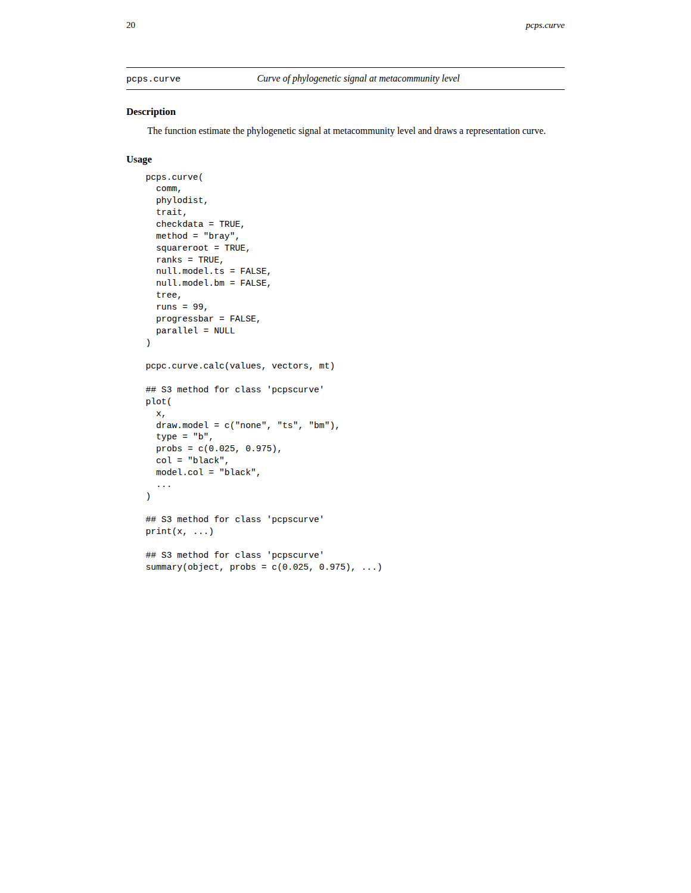20 pcps.curve
pcps.curve Curve of phylogenetic signal at metacommunity level
Description
The function estimate the phylogenetic signal at metacommunity level and draws a representation curve.
Usage
pcps.curve(
  comm,
  phylodist,
  trait,
  checkdata = TRUE,
  method = "bray",
  squareroot = TRUE,
  ranks = TRUE,
  null.model.ts = FALSE,
  null.model.bm = FALSE,
  tree,
  runs = 99,
  progressbar = FALSE,
  parallel = NULL
)

pcpc.curve.calc(values, vectors, mt)

## S3 method for class 'pcpscurve'
plot(
  x,
  draw.model = c("none", "ts", "bm"),
  type = "b",
  probs = c(0.025, 0.975),
  col = "black",
  model.col = "black",
  ...
)

## S3 method for class 'pcpscurve'
print(x, ...)

## S3 method for class 'pcpscurve'
summary(object, probs = c(0.025, 0.975), ...)